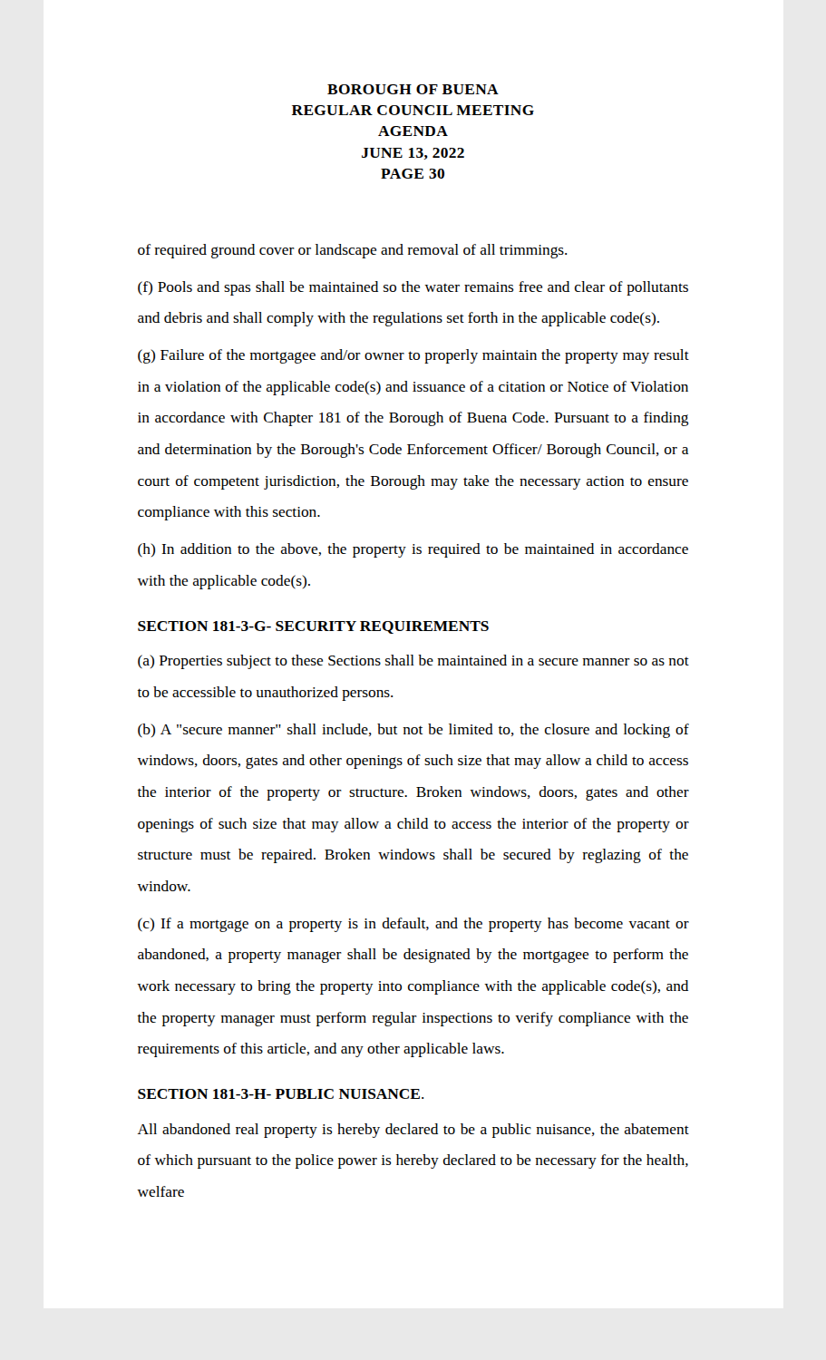BOROUGH OF BUENA REGULAR COUNCIL MEETING AGENDA JUNE 13, 2022 PAGE 30
of required ground cover or landscape and removal of all trimmings.
(f) Pools and spas shall be maintained so the water remains free and clear of pollutants and debris and shall comply with the regulations set forth in the applicable code(s).
(g) Failure of the mortgagee and/or owner to properly maintain the property may result in a violation of the applicable code(s) and issuance of a citation or Notice of Violation in accordance with Chapter 181 of the Borough of Buena Code. Pursuant to a finding and determination by the Borough's Code Enforcement Officer/ Borough Council, or a court of competent jurisdiction, the Borough may take the necessary action to ensure compliance with this section.
(h) In addition to the above, the property is required to be maintained in accordance with the applicable code(s).
SECTION 181-3-G- SECURITY REQUIREMENTS
(a) Properties subject to these Sections shall be maintained in a secure manner so as not to be accessible to unauthorized persons.
(b) A "secure manner" shall include, but not be limited to, the closure and locking of windows, doors, gates and other openings of such size that may allow a child to access the interior of the property or structure. Broken windows, doors, gates and other openings of such size that may allow a child to access the interior of the property or structure must be repaired. Broken windows shall be secured by reglazing of the window.
(c) If a mortgage on a property is in default, and the property has become vacant or abandoned, a property manager shall be designated by the mortgagee to perform the work necessary to bring the property into compliance with the applicable code(s), and the property manager must perform regular inspections to verify compliance with the requirements of this article, and any other applicable laws.
SECTION 181-3-H- PUBLIC NUISANCE.
All abandoned real property is hereby declared to be a public nuisance, the abatement of which pursuant to the police power is hereby declared to be necessary for the health, welfare